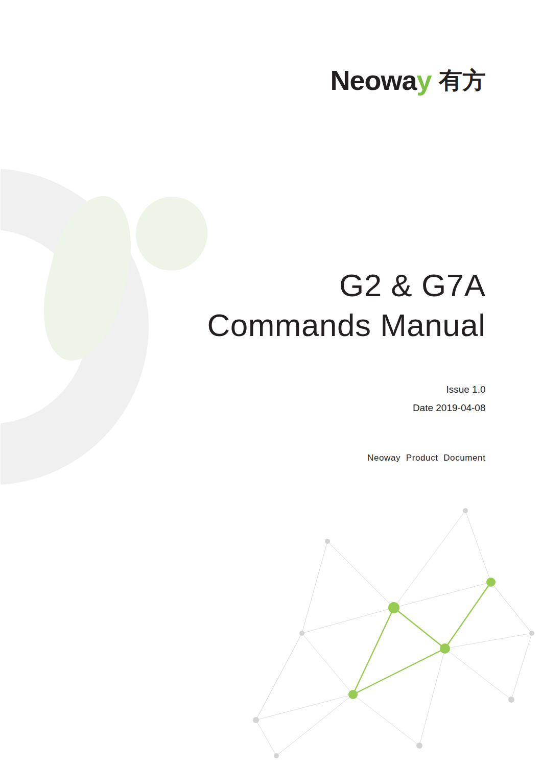Neoway 有方
G2 & G7A Commands Manual
Issue 1.0
Date 2019-04-08
Neoway Product Document